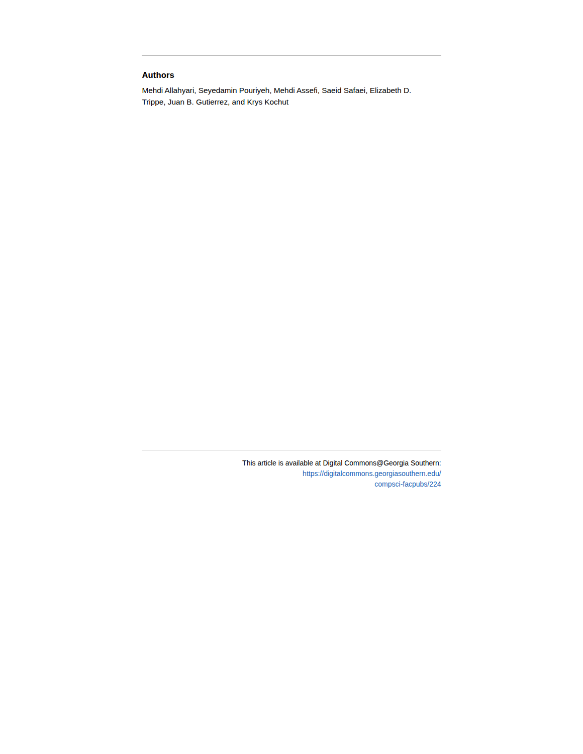Authors
Mehdi Allahyari, Seyedamin Pouriyeh, Mehdi Assefi, Saeid Safaei, Elizabeth D. Trippe, Juan B. Gutierrez, and Krys Kochut
This article is available at Digital Commons@Georgia Southern: https://digitalcommons.georgiasouthern.edu/
compsci-facpubs/224